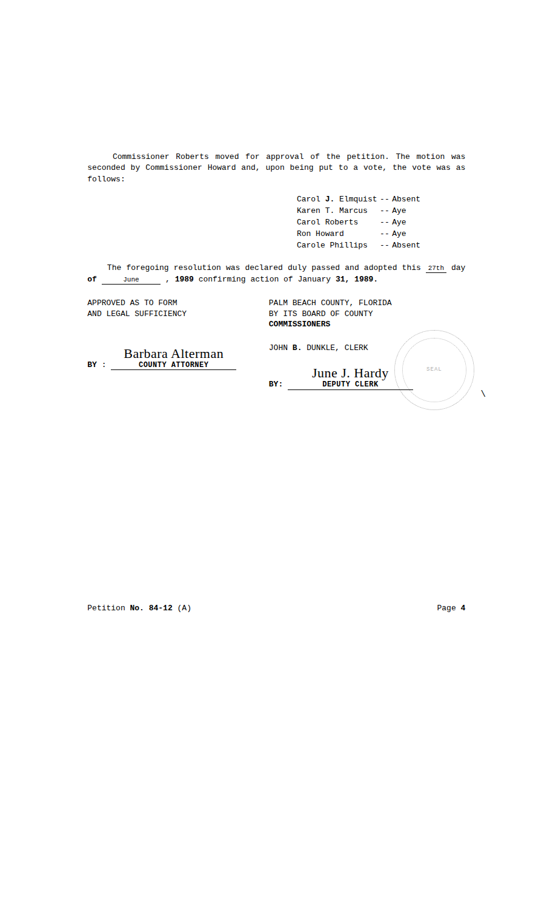Commissioner Roberts moved for approval of the petition. The motion was seconded by Commissioner Howard and, upon being put to a vote, the vote was as follows:
| Carol J. Elmquist | -- | Absent |
| Karen T. Marcus | -- | Aye |
| Carol Roberts | -- | Aye |
| Ron Howard | -- | Aye |
| Carole Phillips | -- | Absent |
The foregoing resolution was declared duly passed and adopted this 27th day of June , 1989 confirming action of January 31, 1989.
APPROVED AS TO FORM
AND LEGAL SUFFICIENCY
BY : Barbara Alterman COUNTY ATTORNEY
PALM BEACH COUNTY, FLORIDA
BY ITS BOARD OF COUNTY
COMMISSIONERS
SEAL
JOHN B. DUNKLE, CLERK
BY: June J. Hardy DEPUTY CLERK
\
Petition No. 84-12 (A) Page 4